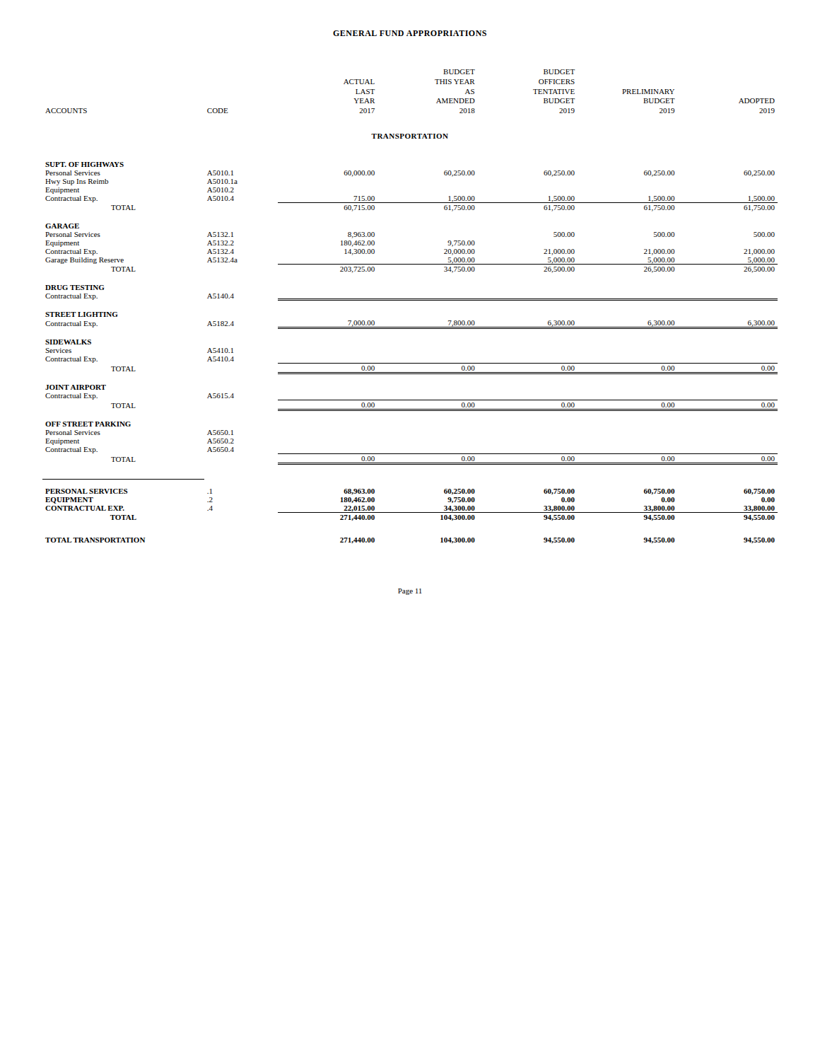GENERAL FUND APPROPRIATIONS
| | | | BUDGET | BUDGET | | |
| --- | --- | --- | --- | --- | --- | --- |
| | | ACTUAL | THIS YEAR | OFFICERS | | |
| | | LAST | AS | TENTATIVE | PRELIMINARY | |
| | | YEAR | AMENDED | BUDGET | BUDGET | ADOPTED |
| ACCOUNTS | CODE | 2017 | 2018 | 2019 | 2019 | 2019 |
| TRANSPORTATION |
| SUPT. OF HIGHWAYS | | | | | | |
| Personal Services | A5010.1 | 60,000.00 | 60,250.00 | 60,250.00 | 60,250.00 | 60,250.00 |
| Hwy Sup Ins Reimb | A5010.1a | | | | | |
| Equipment | A5010.2 | | | | | |
| Contractual Exp. | A5010.4 | 715.00 | 1,500.00 | 1,500.00 | 1,500.00 | 1,500.00 |
| TOTAL | | 60,715.00 | 61,750.00 | 61,750.00 | 61,750.00 | 61,750.00 |
| GARAGE | | | | | | |
| Personal Services | A5132.1 | 8,963.00 | | 500.00 | 500.00 | 500.00 |
| Equipment | A5132.2 | 180,462.00 | 9,750.00 | | | |
| Contractual Exp. | A5132.4 | 14,300.00 | 20,000.00 | 21,000.00 | 21,000.00 | 21,000.00 |
| Garage Building Reserve | A5132.4a | | 5,000.00 | 5,000.00 | 5,000.00 | 5,000.00 |
| TOTAL | | 203,725.00 | 34,750.00 | 26,500.00 | 26,500.00 | 26,500.00 |
| DRUG TESTING | | | | | | |
| Contractual Exp. | A5140.4 | | | | | |
| STREET LIGHTING | | | | | | |
| Contractual Exp. | A5182.4 | 7,000.00 | 7,800.00 | 6,300.00 | 6,300.00 | 6,300.00 |
| SIDEWALKS | | | | | | |
| Services | A5410.1 | | | | | |
| Contractual Exp. | A5410.4 | | | | | |
| TOTAL | | 0.00 | 0.00 | 0.00 | 0.00 | 0.00 |
| JOINT AIRPORT | | | | | | |
| Contractual Exp. | A5615.4 | | | | | |
| TOTAL | | 0.00 | 0.00 | 0.00 | 0.00 | 0.00 |
| OFF STREET PARKING | | | | | | |
| Personal Services | A5650.1 | | | | | |
| Equipment | A5650.2 | | | | | |
| Contractual Exp. | A5650.4 | | | | | |
| TOTAL | | 0.00 | 0.00 | 0.00 | 0.00 | 0.00 |
| PERSONAL SERVICES | .1 | 68,963.00 | 60,250.00 | 60,750.00 | 60,750.00 | 60,750.00 |
| EQUIPMENT | .2 | 180,462.00 | 9,750.00 | 0.00 | 0.00 | 0.00 |
| CONTRACTUAL EXP. | .4 | 22,015.00 | 34,300.00 | 33,800.00 | 33,800.00 | 33,800.00 |
| TOTAL | | 271,440.00 | 104,300.00 | 94,550.00 | 94,550.00 | 94,550.00 |
| TOTAL TRANSPORTATION | | 271,440.00 | 104,300.00 | 94,550.00 | 94,550.00 | 94,550.00 |
Page 11